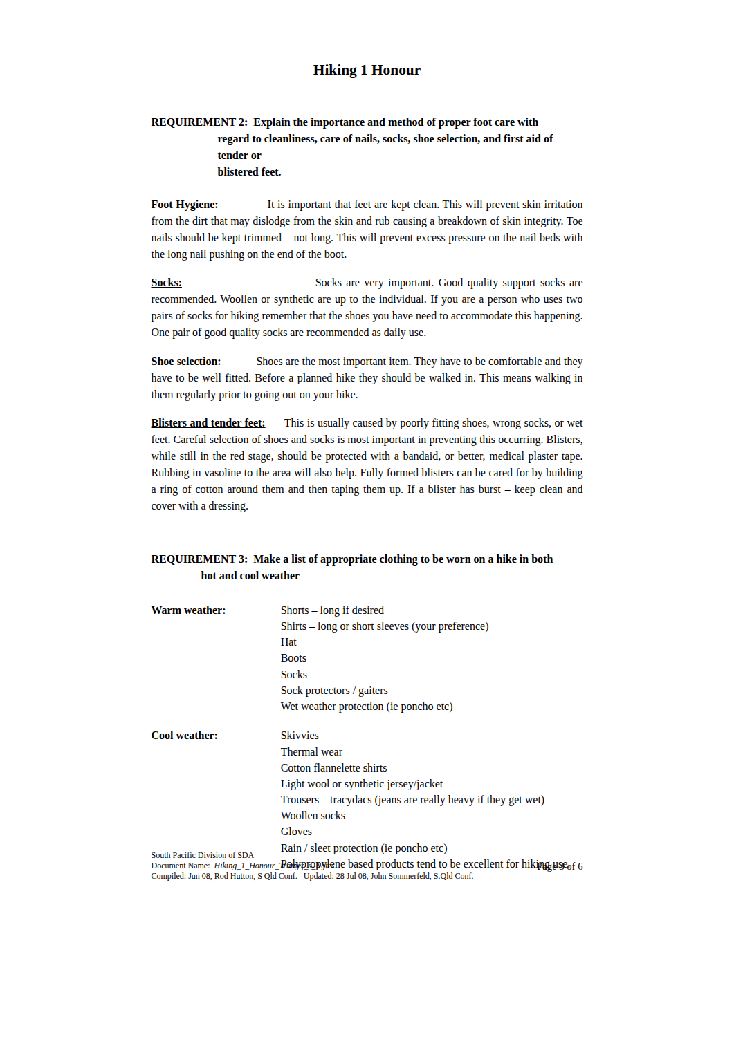Hiking 1 Honour
REQUIREMENT 2: Explain the importance and method of proper foot care with regard to cleanliness, care of nails, socks, shoe selection, and first aid of tender or blistered feet.
Foot Hygiene: It is important that feet are kept clean. This will prevent skin irritation from the dirt that may dislodge from the skin and rub causing a breakdown of skin integrity. Toe nails should be kept trimmed – not long. This will prevent excess pressure on the nail beds with the long nail pushing on the end of the boot.
Socks: Socks are very important. Good quality support socks are recommended. Woollen or synthetic are up to the individual. If you are a person who uses two pairs of socks for hiking remember that the shoes you have need to accommodate this happening. One pair of good quality socks are recommended as daily use.
Shoe selection: Shoes are the most important item. They have to be comfortable and they have to be well fitted. Before a planned hike they should be walked in. This means walking in them regularly prior to going out on your hike.
Blisters and tender feet: This is usually caused by poorly fitting shoes, wrong socks, or wet feet. Careful selection of shoes and socks is most important in preventing this occurring. Blisters, while still in the red stage, should be protected with a bandaid, or better, medical plaster tape. Rubbing in vasoline to the area will also help. Fully formed blisters can be cared for by building a ring of cotton around them and then taping them up. If a blister has burst – keep clean and cover with a dressing.
REQUIREMENT 3: Make a list of appropriate clothing to be worn on a hike in both hot and cool weather
| Warm weather: | Shorts – long if desired Shirts – long or short sleeves (your preference) Hat Boots Socks Sock protectors / gaiters Wet weather protection (ie poncho etc) |
| Cool weather: | Skivvies Thermal wear Cotton flannelette shirts Light wool or synthetic jersey/jacket Trousers – tracydacs (jeans are really heavy if they get wet) Woollen socks Gloves Rain / sleet protection (ie poncho etc) Polypropylene based products tend to be excellent for hiking use. |
South Pacific Division of SDA
Document Name: Hiking_1_Honour_Trainer_s_Notes
Compiled: Jun 08, Rod Hutton, S Qld Conf. Updated: 28 Jul 08, John Sommerfeld, S.Qld Conf.
Page 3 of 6